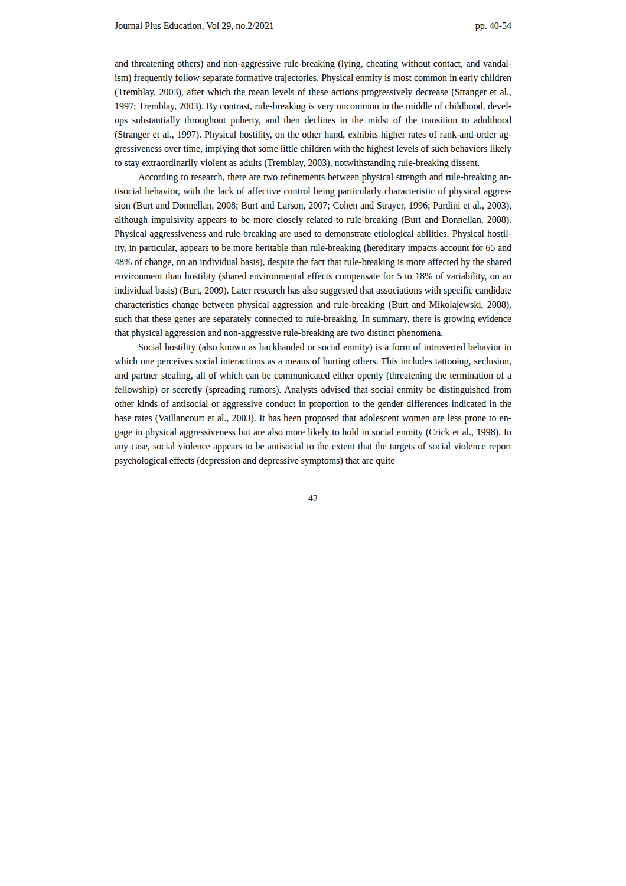Journal Plus Education, Vol 29, no.2/2021
pp. 40-54
and threatening others) and non-aggressive rule-breaking (lying, cheating without contact, and vandalism) frequently follow separate formative trajectories. Physical enmity is most common in early children (Tremblay, 2003), after which the mean levels of these actions progressively decrease (Stranger et al., 1997; Tremblay, 2003). By contrast, rule-breaking is very uncommon in the middle of childhood, develops substantially throughout puberty, and then declines in the midst of the transition to adulthood (Stranger et al., 1997). Physical hostility, on the other hand, exhibits higher rates of rank-and-order aggressiveness over time, implying that some little children with the highest levels of such behaviors likely to stay extraordinarily violent as adults (Tremblay, 2003), notwithstanding rule-breaking dissent.
According to research, there are two refinements between physical strength and rule-breaking antisocial behavior, with the lack of affective control being particularly characteristic of physical aggression (Burt and Donnellan, 2008; Burt and Larson, 2007; Cohen and Strayer, 1996; Pardini et al., 2003), although impulsivity appears to be more closely related to rule-breaking (Burt and Donnellan, 2008). Physical aggressiveness and rule-breaking are used to demonstrate etiological abilities. Physical hostility, in particular, appears to be more heritable than rule-breaking (hereditary impacts account for 65 and 48% of change, on an individual basis), despite the fact that rule-breaking is more affected by the shared environment than hostility (shared environmental effects compensate for 5 to 18% of variability, on an individual basis) (Burt, 2009). Later research has also suggested that associations with specific candidate characteristics change between physical aggression and rule-breaking (Burt and Mikolajewski, 2008), such that these genes are separately connected to rule-breaking. In summary, there is growing evidence that physical aggression and non-aggressive rule-breaking are two distinct phenomena.
Social hostility (also known as backhanded or social enmity) is a form of introverted behavior in which one perceives social interactions as a means of hurting others. This includes tattooing, seclusion, and partner stealing, all of which can be communicated either openly (threatening the termination of a fellowship) or secretly (spreading rumors). Analysts advised that social enmity be distinguished from other kinds of antisocial or aggressive conduct in proportion to the gender differences indicated in the base rates (Vaillancourt et al., 2003). It has been proposed that adolescent women are less prone to engage in physical aggressiveness but are also more likely to hold in social enmity (Crick et al., 1998). In any case, social violence appears to be antisocial to the extent that the targets of social violence report psychological effects (depression and depressive symptoms) that are quite
42